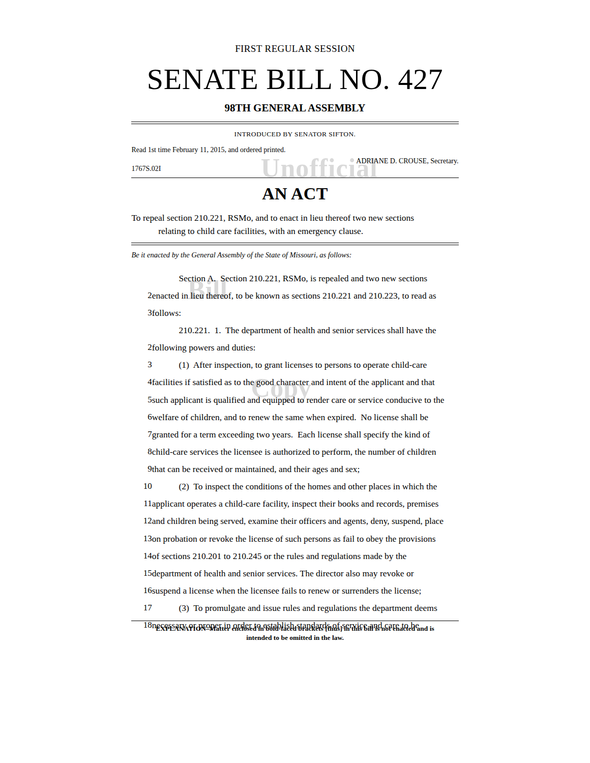Unofficial
Bill
Copy
FIRST REGULAR SESSION
SENATE BILL NO. 427
98TH GENERAL ASSEMBLY
INTRODUCED BY SENATOR SIFTON.
Read 1st time February 11, 2015, and ordered printed.
1767S.02I ADRIANE D. CROUSE, Secretary.
AN ACT
To repeal section 210.221, RSMo, and to enact in lieu thereof two new sections relating to child care facilities, with an emergency clause.
Be it enacted by the General Assembly of the State of Missouri, as follows:
| | Section A. Section 210.221, RSMo, is repealed and two new sections |
| 2 | enacted in lieu thereof, to be known as sections 210.221 and 210.223, to read as |
| 3 | follows: |
| | 210.221. 1. The department of health and senior services shall have the |
| 2 | following powers and duties: |
| 3 | (1) After inspection, to grant licenses to persons to operate child-care |
| 4 | facilities if satisfied as to the good character and intent of the applicant and that |
| 5 | such applicant is qualified and equipped to render care or service conducive to the |
| 6 | welfare of children, and to renew the same when expired. No license shall be |
| 7 | granted for a term exceeding two years. Each license shall specify the kind of |
| 8 | child-care services the licensee is authorized to perform, the number of children |
| 9 | that can be received or maintained, and their ages and sex; |
| 10 | (2) To inspect the conditions of the homes and other places in which the |
| 11 | applicant operates a child-care facility, inspect their books and records, premises |
| 12 | and children being served, examine their officers and agents, deny, suspend, place |
| 13 | on probation or revoke the license of such persons as fail to obey the provisions |
| 14 | of sections 210.201 to 210.245 or the rules and regulations made by the |
| 15 | department of health and senior services. The director also may revoke or |
| 16 | suspend a license when the licensee fails to renew or surrenders the license; |
| 17 | (3) To promulgate and issue rules and regulations the department deems |
| 18 | necessary or proper in order to establish standards of service and care to be |
EXPLANATION–Matter enclosed in bold-faced brackets [thus] in this bill is not enacted and is
intended to be omitted in the law.